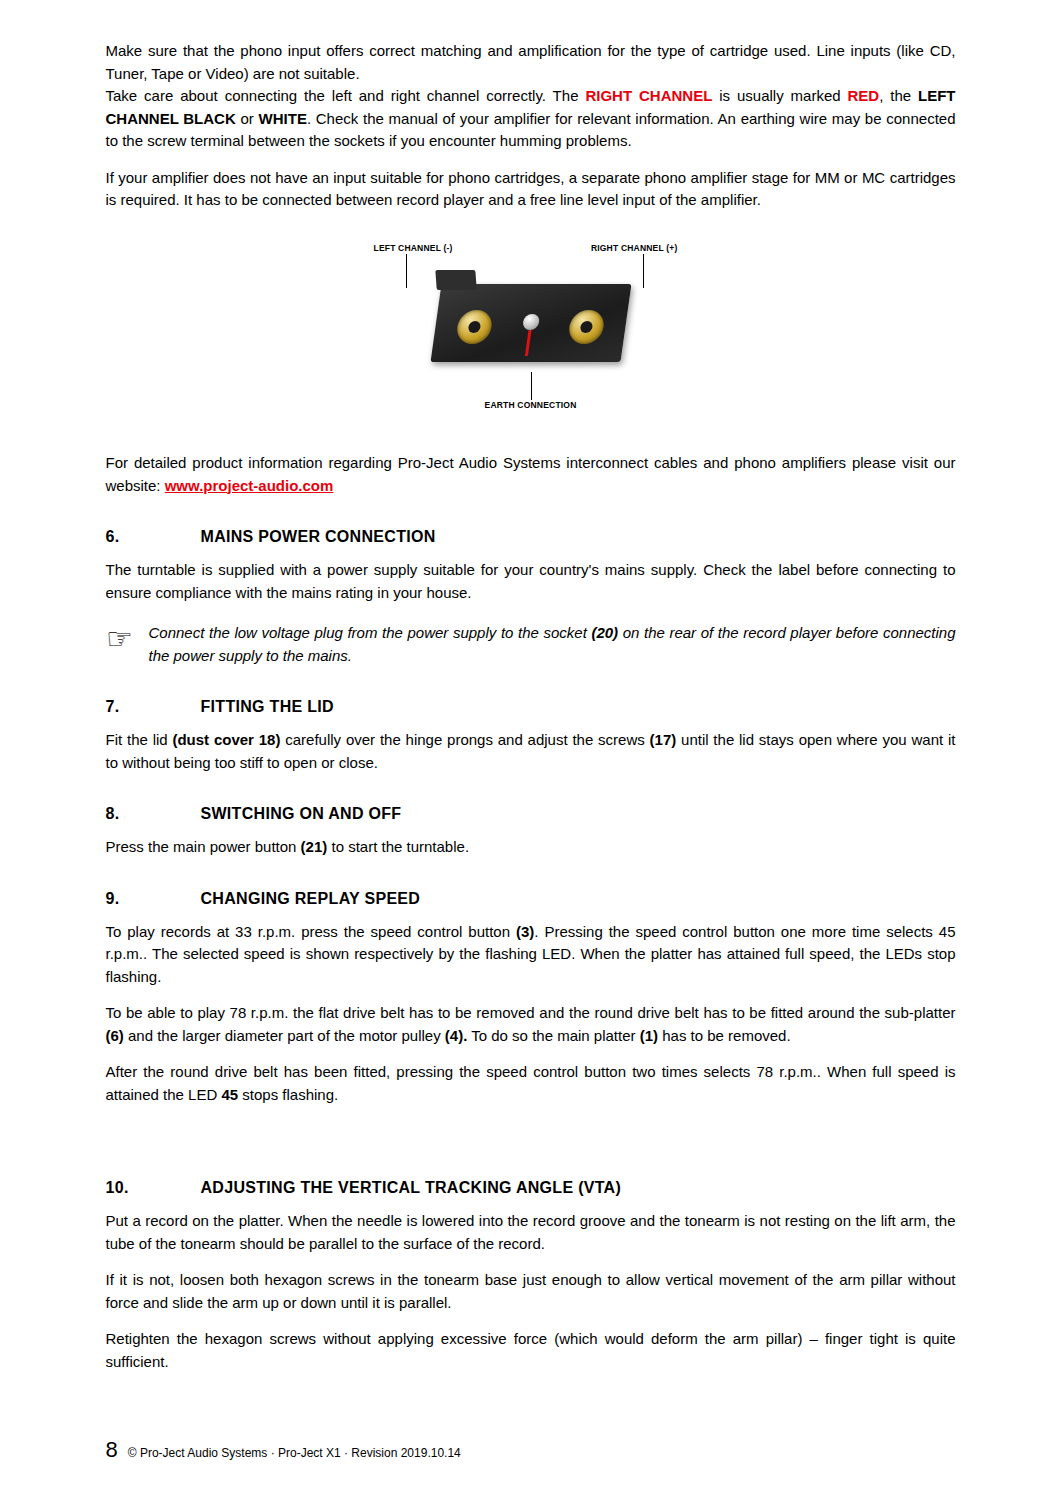Make sure that the phono input offers correct matching and amplification for the type of cartridge used. Line inputs (like CD, Tuner, Tape or Video) are not suitable.
Take care about connecting the left and right channel correctly. The RIGHT CHANNEL is usually marked RED, the LEFT CHANNEL BLACK or WHITE. Check the manual of your amplifier for relevant information. An earthing wire may be connected to the screw terminal between the sockets if you encounter humming problems.
If your amplifier does not have an input suitable for phono cartridges, a separate phono amplifier stage for MM or MC cartridges is required. It has to be connected between record player and a free line level input of the amplifier.
LEFT CHANNEL (-) RIGHT CHANNEL (+) EARTH CONNECTION
For detailed product information regarding Pro-Ject Audio Systems interconnect cables and phono amplifiers please visit our website: www.project-audio.com
6. MAINS POWER CONNECTION
The turntable is supplied with a power supply suitable for your country's mains supply. Check the label before connecting to ensure compliance with the mains rating in your house.
☞
Connect the low voltage plug from the power supply to the socket (20) on the rear of the record player before connecting the power supply to the mains.
7. FITTING THE LID
Fit the lid (dust cover 18) carefully over the hinge prongs and adjust the screws (17) until the lid stays open where you want it to without being too stiff to open or close.
8. SWITCHING ON AND OFF
Press the main power button (21) to start the turntable.
9. CHANGING REPLAY SPEED
To play records at 33 r.p.m. press the speed control button (3). Pressing the speed control button one more time selects 45 r.p.m.. The selected speed is shown respectively by the flashing LED. When the platter has attained full speed, the LEDs stop flashing.
To be able to play 78 r.p.m. the flat drive belt has to be removed and the round drive belt has to be fitted around the sub-platter (6) and the larger diameter part of the motor pulley (4). To do so the main platter (1) has to be removed.
After the round drive belt has been fitted, pressing the speed control button two times selects 78 r.p.m.. When full speed is attained the LED 45 stops flashing.
10. ADJUSTING THE VERTICAL TRACKING ANGLE (VTA)
Put a record on the platter. When the needle is lowered into the record groove and the tonearm is not resting on the lift arm, the tube of the tonearm should be parallel to the surface of the record.
If it is not, loosen both hexagon screws in the tonearm base just enough to allow vertical movement of the arm pillar without force and slide the arm up or down until it is parallel.
Retighten the hexagon screws without applying excessive force (which would deform the arm pillar) – finger tight is quite sufficient.
8 © Pro-Ject Audio Systems · Pro-Ject X1 · Revision 2019.10.14